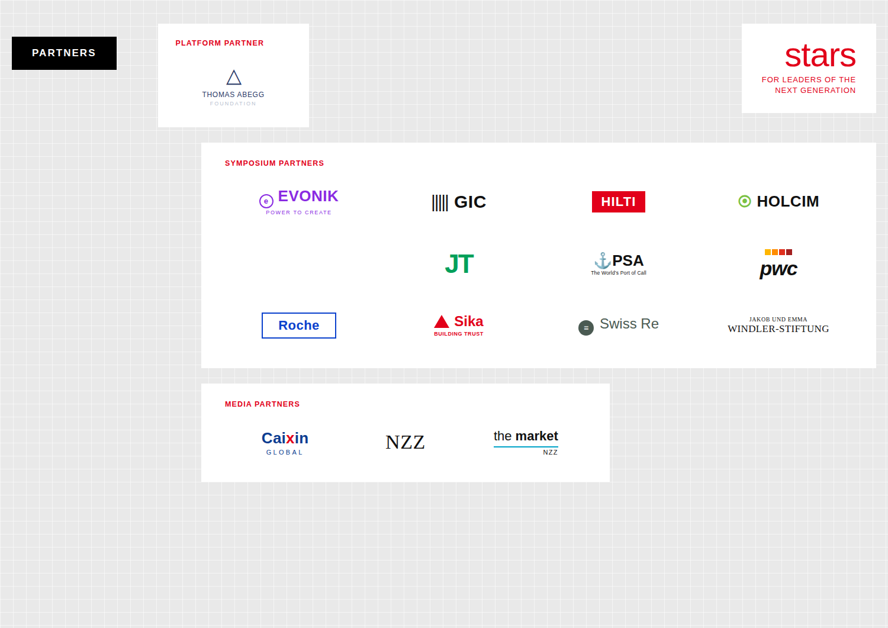PARTNERS
PLATFORM PARTNER
△ THOMAS ABEGG FOUNDATION
stars
FOR LEADERS OF THE
NEXT GENERATION
SYMPOSIUM PARTNERS
e EVONIKPOWER TO CREATE
|||||GIC
HILTI
⦿HOLCIM
JT
⚓PSAThe World’s Port of Call
pwc
Roche
SikaBUILDING TRUST
≡Swiss Re
JAKOB UND EMMA WINDLER-STIFTUNG
MEDIA PARTNERS
CaixinGLOBAL
NZZ
the market
NZZ